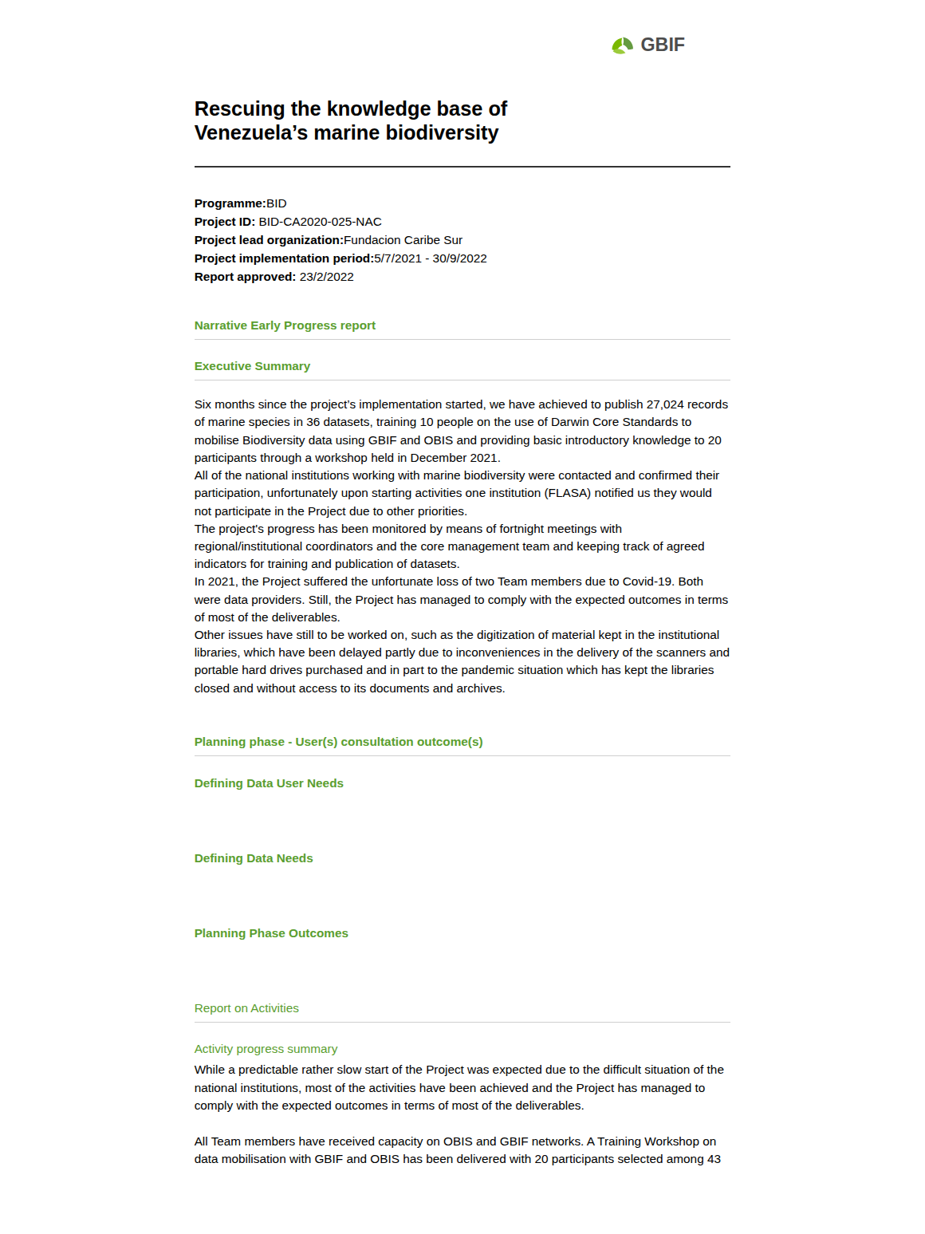GBIF
Rescuing the knowledge base of Venezuela’s marine biodiversity
Programme: BID
Project ID: BID-CA2020-025-NAC
Project lead organization: Fundacion Caribe Sur
Project implementation period: 5/7/2021 - 30/9/2022
Report approved: 23/2/2022
Narrative Early Progress report
Executive Summary
Six months since the project’s implementation started, we have achieved to publish 27,024 records of marine species in 36 datasets, training 10 people on the use of Darwin Core Standards to mobilise Biodiversity data using GBIF and OBIS and providing basic introductory knowledge to 20 participants through a workshop held in December 2021.
All of the national institutions working with marine biodiversity were contacted and confirmed their participation, unfortunately upon starting activities one institution (FLASA) notified us they would not participate in the Project due to other priorities.
The project's progress has been monitored by means of fortnight meetings with regional/institutional coordinators and the core management team and keeping track of agreed indicators for training and publication of datasets.
In 2021, the Project suffered the unfortunate loss of two Team members due to Covid-19. Both were data providers. Still, the Project has managed to comply with the expected outcomes in terms of most of the deliverables.
Other issues have still to be worked on, such as the digitization of material kept in the institutional libraries, which have been delayed partly due to inconveniences in the delivery of the scanners and portable hard drives purchased and in part to the pandemic situation which has kept the libraries closed and without access to its documents and archives.
Planning phase - User(s) consultation outcome(s)
Defining Data User Needs
Defining Data Needs
Planning Phase Outcomes
Report on Activities
Activity progress summary
While a predictable rather slow start of the Project was expected due to the difficult situation of the national institutions, most of the activities have been achieved and the Project has managed to comply with the expected outcomes in terms of most of the deliverables.
All Team members have received capacity on OBIS and GBIF networks. A Training Workshop on data mobilisation with GBIF and OBIS has been delivered with 20 participants selected among 43